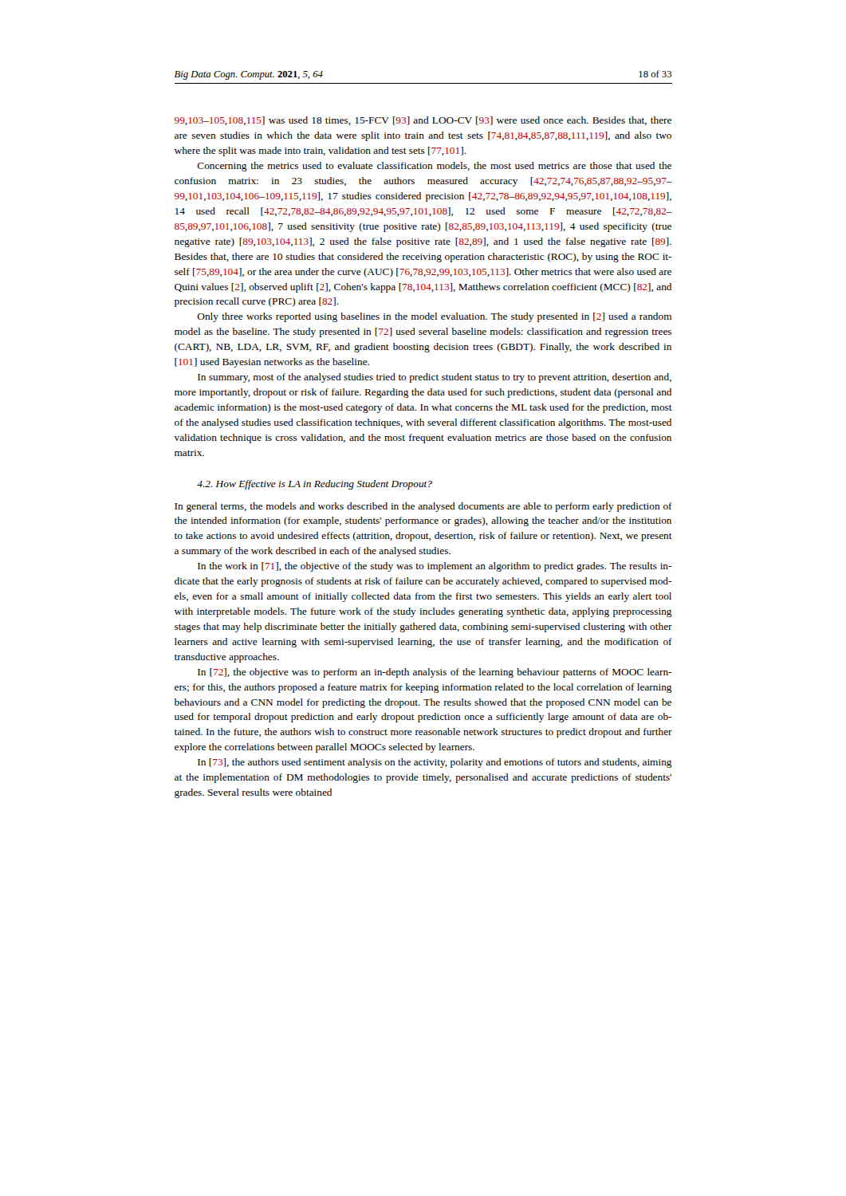Big Data Cogn. Comput. 2021, 5, 64
18 of 33
99,103–105,108,115] was used 18 times, 15-FCV [93] and LOO-CV [93] were used once each. Besides that, there are seven studies in which the data were split into train and test sets [74,81,84,85,87,88,111,119], and also two where the split was made into train, validation and test sets [77,101].
Concerning the metrics used to evaluate classification models, the most used metrics are those that used the confusion matrix: in 23 studies, the authors measured accuracy [42,72,74,76,85,87,88,92–95,97–99,101,103,104,106–109,115,119], 17 studies considered precision [42,72,78–86,89,92,94,95,97,101,104,108,119], 14 used recall [42,72,78,82–84,86,89,92,94,95,97,101,108], 12 used some F measure [42,72,78,82–85,89,97,101,106,108], 7 used sensitivity (true positive rate) [82,85,89,103,104,113,119], 4 used specificity (true negative rate) [89,103,104,113], 2 used the false positive rate [82,89], and 1 used the false negative rate [89]. Besides that, there are 10 studies that considered the receiving operation characteristic (ROC), by using the ROC itself [75,89,104], or the area under the curve (AUC) [76,78,92,99,103,105,113]. Other metrics that were also used are Quini values [2], observed uplift [2], Cohen's kappa [78,104,113], Matthews correlation coefficient (MCC) [82], and precision recall curve (PRC) area [82].
Only three works reported using baselines in the model evaluation. The study presented in [2] used a random model as the baseline. The study presented in [72] used several baseline models: classification and regression trees (CART), NB, LDA, LR, SVM, RF, and gradient boosting decision trees (GBDT). Finally, the work described in [101] used Bayesian networks as the baseline.
In summary, most of the analysed studies tried to predict student status to try to prevent attrition, desertion and, more importantly, dropout or risk of failure. Regarding the data used for such predictions, student data (personal and academic information) is the most-used category of data. In what concerns the ML task used for the prediction, most of the analysed studies used classification techniques, with several different classification algorithms. The most-used validation technique is cross validation, and the most frequent evaluation metrics are those based on the confusion matrix.
4.2. How Effective is LA in Reducing Student Dropout?
In general terms, the models and works described in the analysed documents are able to perform early prediction of the intended information (for example, students' performance or grades), allowing the teacher and/or the institution to take actions to avoid undesired effects (attrition, dropout, desertion, risk of failure or retention). Next, we present a summary of the work described in each of the analysed studies.
In the work in [71], the objective of the study was to implement an algorithm to predict grades. The results indicate that the early prognosis of students at risk of failure can be accurately achieved, compared to supervised models, even for a small amount of initially collected data from the first two semesters. This yields an early alert tool with interpretable models. The future work of the study includes generating synthetic data, applying preprocessing stages that may help discriminate better the initially gathered data, combining semi-supervised clustering with other learners and active learning with semi-supervised learning, the use of transfer learning, and the modification of transductive approaches.
In [72], the objective was to perform an in-depth analysis of the learning behaviour patterns of MOOC learners; for this, the authors proposed a feature matrix for keeping information related to the local correlation of learning behaviours and a CNN model for predicting the dropout. The results showed that the proposed CNN model can be used for temporal dropout prediction and early dropout prediction once a sufficiently large amount of data are obtained. In the future, the authors wish to construct more reasonable network structures to predict dropout and further explore the correlations between parallel MOOCs selected by learners.
In [73], the authors used sentiment analysis on the activity, polarity and emotions of tutors and students, aiming at the implementation of DM methodologies to provide timely, personalised and accurate predictions of students' grades. Several results were obtained